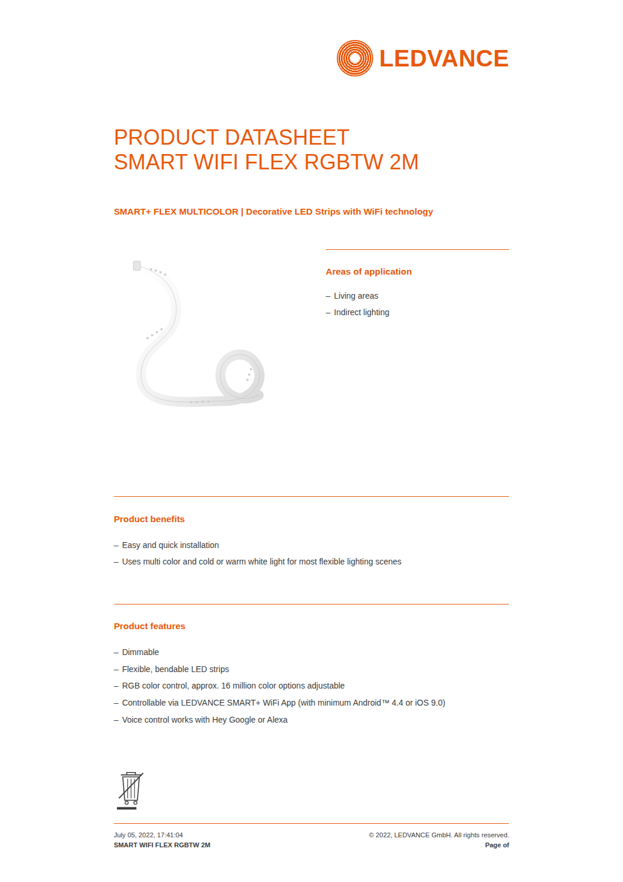LEDVANCE
PRODUCT DATASHEETSMART WIFI FLEX RGBTW 2M
SMART+ FLEX MULTICOLOR | Decorative LED Strips with WiFi technology
Areas of application
Living areas
Indirect lighting
Product benefits
Easy and quick installation
Uses multi color and cold or warm white light for most flexible lighting scenes
Product features
Dimmable
Flexible, bendable LED strips
RGB color control, approx. 16 million color options adjustable
Controllable via LEDVANCE SMART+ WiFi App (with minimum Android™ 4.4 or iOS 9.0)
Voice control works with Hey Google or Alexa
July 05, 2022, 17:41:04
SMART WIFI FLEX RGBTW 2M
© 2022, LEDVANCE GmbH. All rights reserved.
Page of